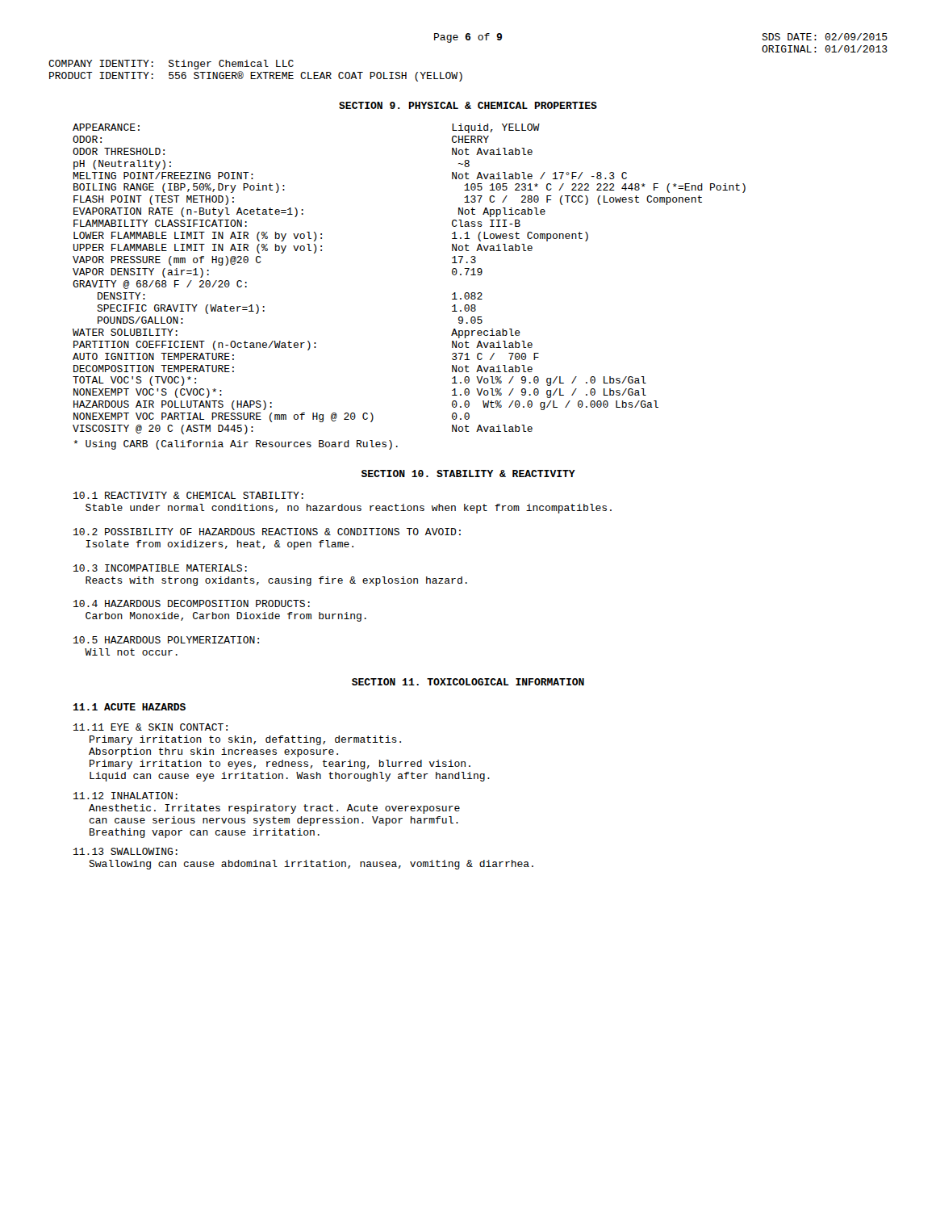Page 6 of 9
SDS DATE: 02/09/2015 ORIGINAL: 01/01/2013
COMPANY IDENTITY: Stinger Chemical LLC PRODUCT IDENTITY: 556 STINGER® EXTREME CLEAR COAT POLISH (YELLOW)
SECTION 9. PHYSICAL & CHEMICAL PROPERTIES
| APPEARANCE: | Liquid, YELLOW |
| ODOR: | CHERRY |
| ODOR THRESHOLD: | Not Available |
| pH (Neutrality): | ~8 |
| MELTING POINT/FREEZING POINT: | Not Available / 17°F/ -8.3 C |
| BOILING RANGE (IBP,50%,Dry Point): | 105 105 231* C / 222 222 448* F (*=End Point) |
| FLASH POINT (TEST METHOD): | 137 C / 280 F (TCC) (Lowest Component |
| EVAPORATION RATE (n-Butyl Acetate=1): | Not Applicable |
| FLAMMABILITY CLASSIFICATION: | Class III-B |
| LOWER FLAMMABLE LIMIT IN AIR (% by vol): | 1.1 (Lowest Component) |
| UPPER FLAMMABLE LIMIT IN AIR (% by vol): | Not Available |
| VAPOR PRESSURE (mm of Hg)@20 C | 17.3 |
| VAPOR DENSITY (air=1): | 0.719 |
| GRAVITY @ 68/68 F / 20/20 C: | |
| DENSITY: | 1.082 |
| SPECIFIC GRAVITY (Water=1): | 1.08 |
| POUNDS/GALLON: | 9.05 |
| WATER SOLUBILITY: | Appreciable |
| PARTITION COEFFICIENT (n-Octane/Water): | Not Available |
| AUTO IGNITION TEMPERATURE: | 371 C / 700 F |
| DECOMPOSITION TEMPERATURE: | Not Available |
| TOTAL VOC'S (TVOC)*: | 1.0 Vol% / 9.0 g/L / .0 Lbs/Gal |
| NONEXEMPT VOC'S (CVOC)*: | 1.0 Vol% / 9.0 g/L / .0 Lbs/Gal |
| HAZARDOUS AIR POLLUTANTS (HAPS): | 0.0 Wt% /0.0 g/L / 0.000 Lbs/Gal |
| NONEXEMPT VOC PARTIAL PRESSURE (mm of Hg @ 20 C) | 0.0 |
| VISCOSITY @ 20 C (ASTM D445): | Not Available |
* Using CARB (California Air Resources Board Rules).
SECTION 10. STABILITY & REACTIVITY
10.1 REACTIVITY & CHEMICAL STABILITY: Stable under normal conditions, no hazardous reactions when kept from incompatibles. 10.2 POSSIBILITY OF HAZARDOUS REACTIONS & CONDITIONS TO AVOID: Isolate from oxidizers, heat, & open flame. 10.3 INCOMPATIBLE MATERIALS: Reacts with strong oxidants, causing fire & explosion hazard. 10.4 HAZARDOUS DECOMPOSITION PRODUCTS: Carbon Monoxide, Carbon Dioxide from burning. 10.5 HAZARDOUS POLYMERIZATION: Will not occur.
SECTION 11. TOXICOLOGICAL INFORMATION
11.1 ACUTE HAZARDS
11.11 EYE & SKIN CONTACT:
Primary irritation to skin, defatting, dermatitis. Absorption thru skin increases exposure. Primary irritation to eyes, redness, tearing, blurred vision. Liquid can cause eye irritation. Wash thoroughly after handling.
11.12 INHALATION:
Anesthetic. Irritates respiratory tract. Acute overexposure can cause serious nervous system depression. Vapor harmful. Breathing vapor can cause irritation.
11.13 SWALLOWING:
Swallowing can cause abdominal irritation, nausea, vomiting & diarrhea.